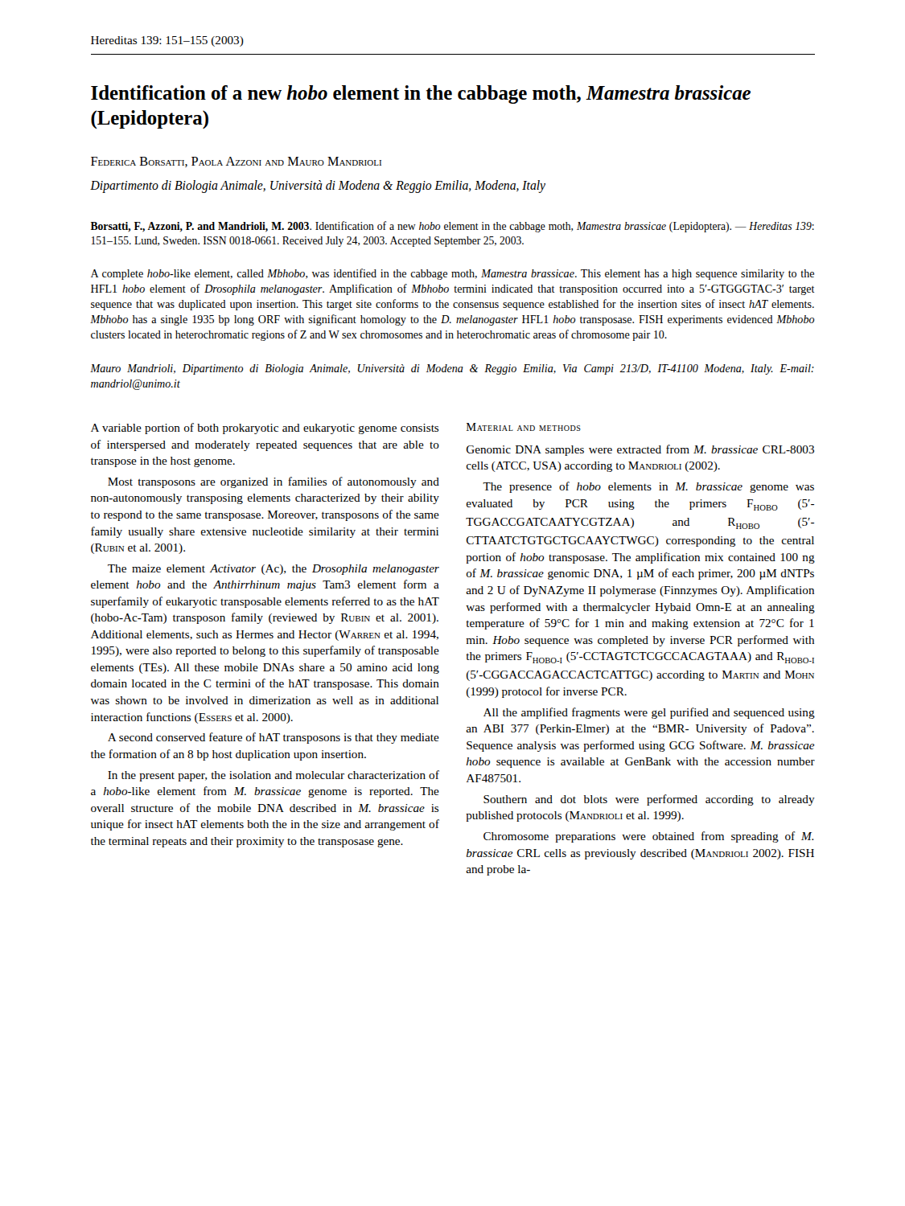Hereditas 139: 151–155 (2003)
Identification of a new hobo element in the cabbage moth, Mamestra brassicae (Lepidoptera)
Federica Borsatti, Paola Azzoni and Mauro Mandrioli
Dipartimento di Biologia Animale, Università di Modena & Reggio Emilia, Modena, Italy
Borsatti, F., Azzoni, P. and Mandrioli, M. 2003. Identification of a new hobo element in the cabbage moth, Mamestra brassicae (Lepidoptera). — Hereditas 139: 151–155. Lund, Sweden. ISSN 0018-0661. Received July 24, 2003. Accepted September 25, 2003.
A complete hobo-like element, called Mbhobo, was identified in the cabbage moth, Mamestra brassicae. This element has a high sequence similarity to the HFL1 hobo element of Drosophila melanogaster. Amplification of Mbhobo termini indicated that transposition occurred into a 5′-GTGGGTAC-3′ target sequence that was duplicated upon insertion. This target site conforms to the consensus sequence established for the insertion sites of insect hAT elements. Mbhobo has a single 1935 bp long ORF with significant homology to the D. melanogaster HFL1 hobo transposase. FISH experiments evidenced Mbhobo clusters located in heterochromatic regions of Z and W sex chromosomes and in heterochromatic areas of chromosome pair 10.
Mauro Mandrioli, Dipartimento di Biologia Animale, Università di Modena & Reggio Emilia, Via Campi 213/D, IT-41100 Modena, Italy. E-mail: mandriol@unimo.it
A variable portion of both prokaryotic and eukaryotic genome consists of interspersed and moderately repeated sequences that are able to transpose in the host genome.
Most transposons are organized in families of autonomously and non-autonomously transposing elements characterized by their ability to respond to the same transposase. Moreover, transposons of the same family usually share extensive nucleotide similarity at their termini (Rubin et al. 2001).
The maize element Activator (Ac), the Drosophila melanogaster element hobo and the Anthirrhinum majus Tam3 element form a superfamily of eukaryotic transposable elements referred to as the hAT (hobo-Ac-Tam) transposon family (reviewed by Rubin et al. 2001). Additional elements, such as Hermes and Hector (Warren et al. 1994, 1995), were also reported to belong to this superfamily of transposable elements (TEs). All these mobile DNAs share a 50 amino acid long domain located in the C termini of the hAT transposase. This domain was shown to be involved in dimerization as well as in additional interaction functions (Essers et al. 2000).
A second conserved feature of hAT transposons is that they mediate the formation of an 8 bp host duplication upon insertion.
In the present paper, the isolation and molecular characterization of a hobo-like element from M. brassicae genome is reported. The overall structure of the mobile DNA described in M. brassicae is unique for insect hAT elements both the in the size and arrangement of the terminal repeats and their proximity to the transposase gene.
Material and methods
Genomic DNA samples were extracted from M. brassicae CRL-8003 cells (ATCC, USA) according to Mandrioli (2002).
The presence of hobo elements in M. brassicae genome was evaluated by PCR using the primers FHOBO (5′-TGGACCGATCAATYCGTZAA) and RHOBO (5′-CTTAATCTGTGCTGCAAYCTWGC) corresponding to the central portion of hobo transposase. The amplification mix contained 100 ng of M. brassicae genomic DNA, 1 µM of each primer, 200 µM dNTPs and 2 U of DyNAZyme II polymerase (Finnzymes Oy). Amplification was performed with a thermalcycler Hybaid Omn-E at an annealing temperature of 59°C for 1 min and making extension at 72°C for 1 min. Hobo sequence was completed by inverse PCR performed with the primers FHOBO-I (5′-CCTAGTCTCGCCACAGTAAA) and RHOBO-I (5′-CGGACCAGACCACTCATTGC) according to Martin and Mohn (1999) protocol for inverse PCR.
All the amplified fragments were gel purified and sequenced using an ABI 377 (Perkin-Elmer) at the “BMR- University of Padova”. Sequence analysis was performed using GCG Software. M. brassicae hobo sequence is available at GenBank with the accession number AF487501.
Southern and dot blots were performed according to already published protocols (Mandrioli et al. 1999).
Chromosome preparations were obtained from spreading of M. brassicae CRL cells as previously described (Mandrioli 2002). FISH and probe la-